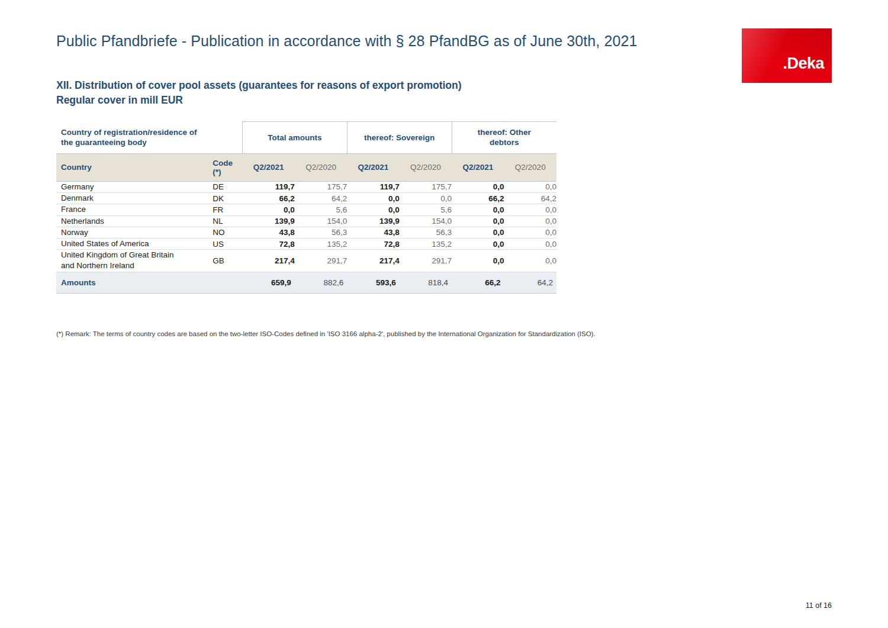.Deka
Public Pfandbriefe - Publication in accordance with § 28 PfandBG as of June 30th, 2021
XII. Distribution of cover pool assets (guarantees for reasons of export promotion)
Regular cover in mill EUR
| Country of registration/residence of the guaranteeing body | Total amounts | thereof: Sovereign | thereof: Other debtors |
| --- | --- | --- | --- |
| Country | Code (*) | Q2/2021 | Q2/2020 | Q2/2021 | Q2/2020 | Q2/2021 | Q2/2020 |
| Germany | DE | 119,7 | 175,7 | 119,7 | 175,7 | 0,0 | 0,0 |
| Denmark | DK | 66,2 | 64,2 | 0,0 | 0,0 | 66,2 | 64,2 |
| France | FR | 0,0 | 5,6 | 0,0 | 5,6 | 0,0 | 0,0 |
| Netherlands | NL | 139,9 | 154,0 | 139,9 | 154,0 | 0,0 | 0,0 |
| Norway | NO | 43,8 | 56,3 | 43,8 | 56,3 | 0,0 | 0,0 |
| United States of America | US | 72,8 | 135,2 | 72,8 | 135,2 | 0,0 | 0,0 |
| United Kingdom of Great Britain and Northern Ireland | GB | 217,4 | 291,7 | 217,4 | 291,7 | 0,0 | 0,0 |
| Amounts | 659,9 | 882,6 | 593,6 | 818,4 | 66,2 | 64,2 |
(*) Remark: The terms of country codes are based on the two-letter ISO-Codes defined in 'ISO 3166 alpha-2', published by the International Organization for Standardization (ISO).
11 of 16